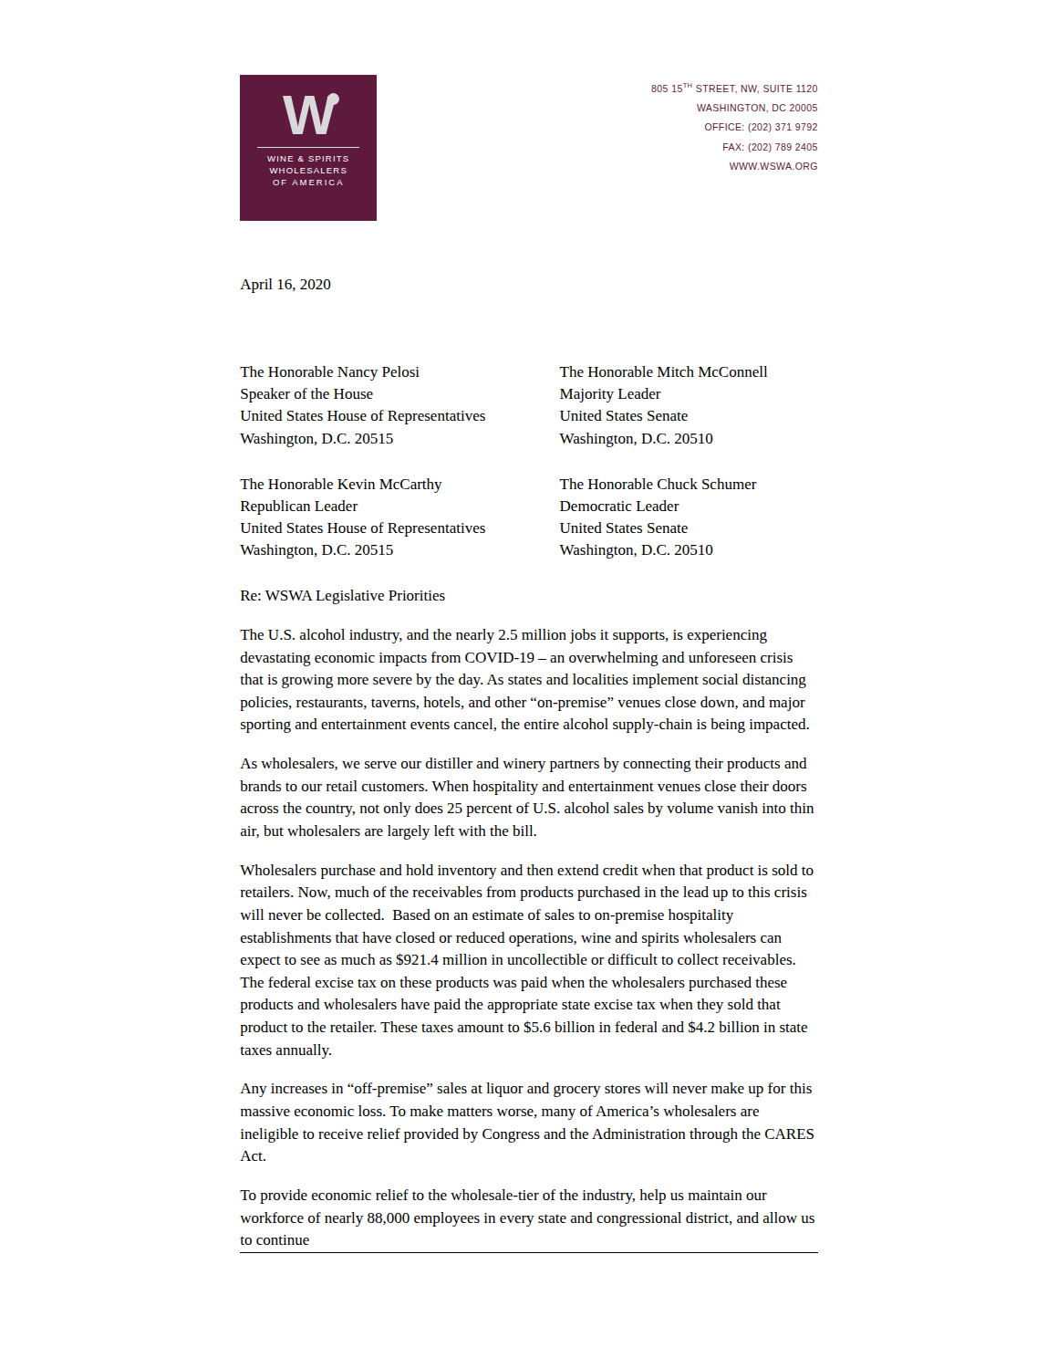W
Wine & Spirits
Wholesalers
of America
805 15TH STREET, NW, SUITE 1120
WASHINGTON, DC 20005
OFFICE: (202) 371 9792
FAX: (202) 789 2405
WWW.WSWA.ORG
April 16, 2020
| The Honorable Nancy Pelosi Speaker of the House United States House of Representatives Washington, D.C. 20515 | The Honorable Mitch McConnell Majority Leader United States Senate Washington, D.C. 20510 |
| The Honorable Kevin McCarthy Republican Leader United States House of Representatives Washington, D.C. 20515 | The Honorable Chuck Schumer Democratic Leader United States Senate Washington, D.C. 20510 |
Re: WSWA Legislative Priorities
The U.S. alcohol industry, and the nearly 2.5 million jobs it supports, is experiencing devastating economic impacts from COVID-19 – an overwhelming and unforeseen crisis that is growing more severe by the day. As states and localities implement social distancing policies, restaurants, taverns, hotels, and other “on-premise” venues close down, and major sporting and entertainment events cancel, the entire alcohol supply-chain is being impacted.
As wholesalers, we serve our distiller and winery partners by connecting their products and brands to our retail customers. When hospitality and entertainment venues close their doors across the country, not only does 25 percent of U.S. alcohol sales by volume vanish into thin air, but wholesalers are largely left with the bill.
Wholesalers purchase and hold inventory and then extend credit when that product is sold to retailers. Now, much of the receivables from products purchased in the lead up to this crisis will never be collected. Based on an estimate of sales to on-premise hospitality establishments that have closed or reduced operations, wine and spirits wholesalers can expect to see as much as $921.4 million in uncollectible or difficult to collect receivables. The federal excise tax on these products was paid when the wholesalers purchased these products and wholesalers have paid the appropriate state excise tax when they sold that product to the retailer. These taxes amount to $5.6 billion in federal and $4.2 billion in state taxes annually.
Any increases in “off-premise” sales at liquor and grocery stores will never make up for this massive economic loss. To make matters worse, many of America’s wholesalers are ineligible to receive relief provided by Congress and the Administration through the CARES Act.
To provide economic relief to the wholesale-tier of the industry, help us maintain our workforce of nearly 88,000 employees in every state and congressional district, and allow us to continue